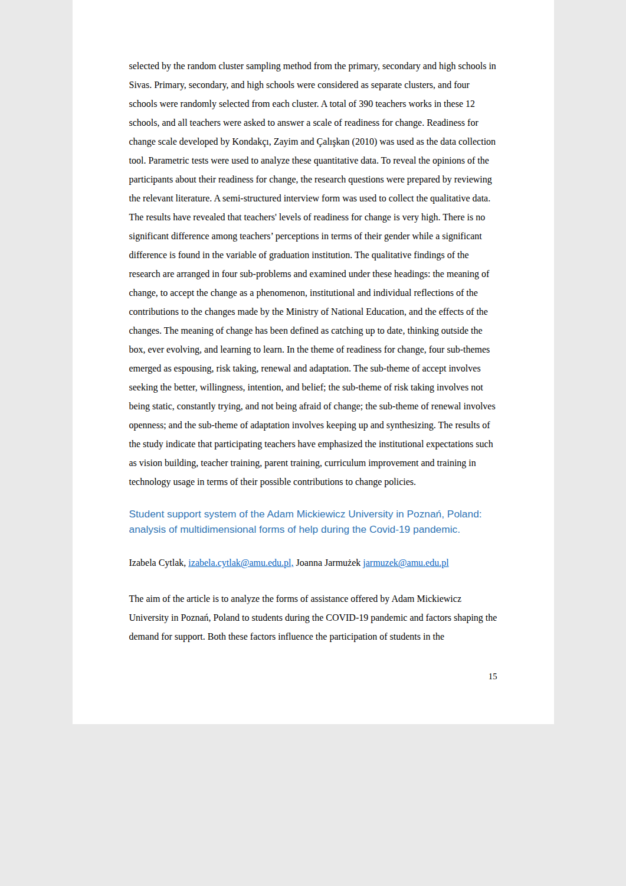selected by the random cluster sampling method from the primary, secondary and high schools in Sivas. Primary, secondary, and high schools were considered as separate clusters, and four schools were randomly selected from each cluster. A total of 390 teachers works in these 12 schools, and all teachers were asked to answer a scale of readiness for change. Readiness for change scale developed by Kondakçı, Zayim and Çalışkan (2010) was used as the data collection tool. Parametric tests were used to analyze these quantitative data. To reveal the opinions of the participants about their readiness for change, the research questions were prepared by reviewing the relevant literature. A semi-structured interview form was used to collect the qualitative data. The results have revealed that teachers' levels of readiness for change is very high. There is no significant difference among teachers’ perceptions in terms of their gender while a significant difference is found in the variable of graduation institution. The qualitative findings of the research are arranged in four sub-problems and examined under these headings: the meaning of change, to accept the change as a phenomenon, institutional and individual reflections of the contributions to the changes made by the Ministry of National Education, and the effects of the changes. The meaning of change has been defined as catching up to date, thinking outside the box, ever evolving, and learning to learn. In the theme of readiness for change, four sub-themes emerged as espousing, risk taking, renewal and adaptation. The sub-theme of accept involves seeking the better, willingness, intention, and belief; the sub-theme of risk taking involves not being static, constantly trying, and not being afraid of change; the sub-theme of renewal involves openness; and the sub-theme of adaptation involves keeping up and synthesizing. The results of the study indicate that participating teachers have emphasized the institutional expectations such as vision building, teacher training, parent training, curriculum improvement and training in technology usage in terms of their possible contributions to change policies.
Student support system of the Adam Mickiewicz University in Poznań, Poland: analysis of multidimensional forms of help during the Covid-19 pandemic.
Izabela Cytlak, izabela.cytlak@amu.edu.pl, Joanna Jarmużek jarmuzek@amu.edu.pl
The aim of the article is to analyze the forms of assistance offered by Adam Mickiewicz University in Poznań, Poland to students during the COVID-19 pandemic and factors shaping the demand for support. Both these factors influence the participation of students in the
15